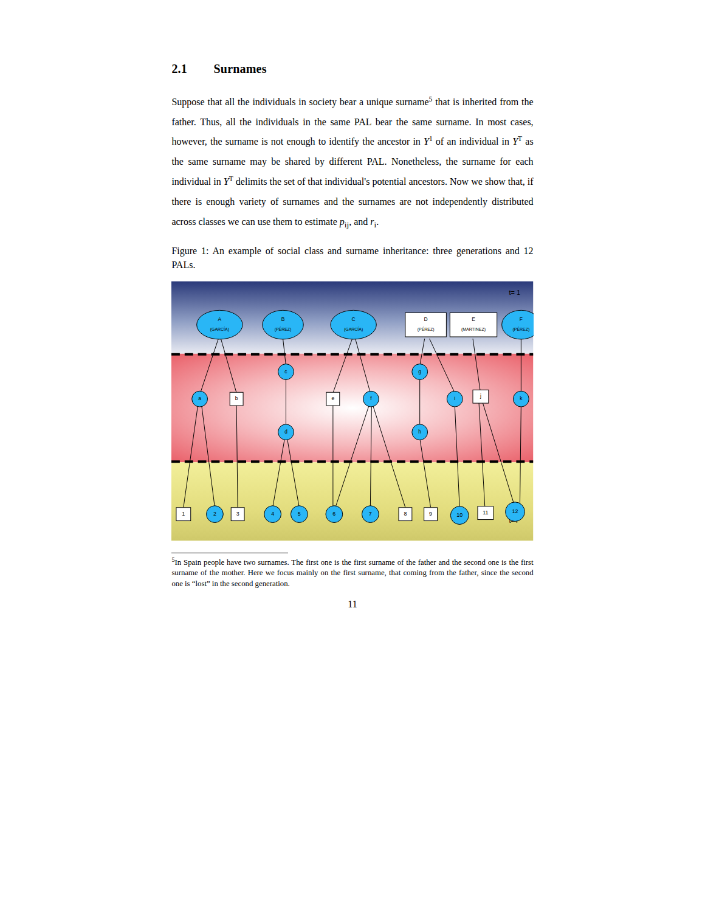2.1 Surnames
Suppose that all the individuals in society bear a unique surname5 that is inherited from the father. Thus, all the individuals in the same PAL bear the same surname. In most cases, however, the surname is not enough to identify the ancestor in Y1 of an individual in YT as the same surname may be shared by different PAL. Nonetheless, the surname for each individual in YT delimits the set of that individual's potential ancestors. Now we show that, if there is enough variety of surnames and the surnames are not independently distributed across classes we can use them to estimate pij, and ri.
Figure 1: An example of social class and surname inheritance: three generations and 12 PALs.
t= 1 t=T A (GARCÍA) B (PÉREZ) C (GARCÍA) D (PÉREZ) E (MARTINEZ) F (PÉREZ) c g a b e f i j k d h 1 2 3 4 5 6 7 8 9 10 11 12
5In Spain people have two surnames. The first one is the first surname of the father and the second one is the first surname of the mother. Here we focus mainly on the first surname, that coming from the father, since the second one is “lost” in the second generation.
11